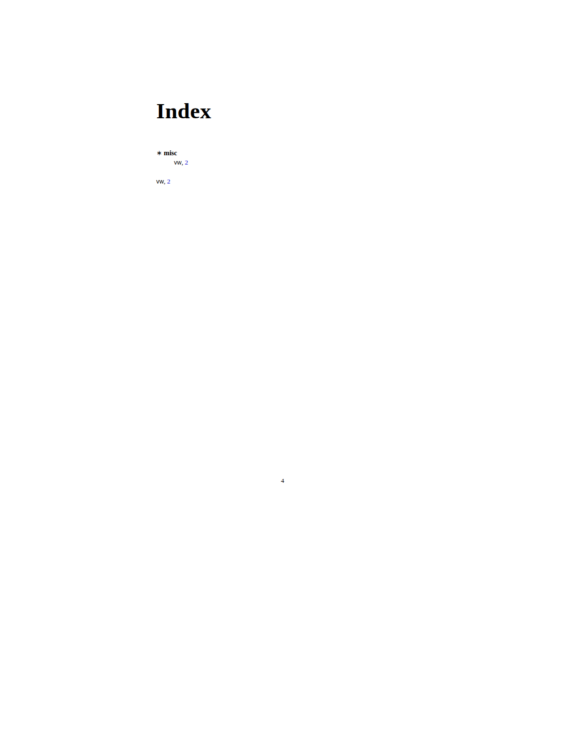Index
∗ misc
vw, 2
vw, 2
4